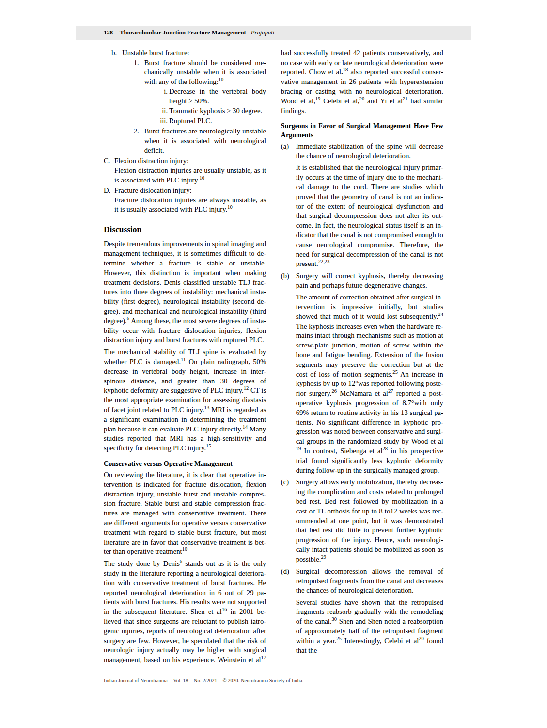128 Thoracolumbar Junction Fracture Management Prajapati
b. Unstable burst fracture:
1. Burst fracture should be considered mechanically unstable when it is associated with any of the following:10
i. Decrease in the vertebral body height > 50%.
ii. Traumatic kyphosis > 30 degree.
iii. Ruptured PLC.
2. Burst fractures are neurologically unstable when it is associated with neurological deficit.
C. Flexion distraction injury:
Flexion distraction injuries are usually unstable, as it is associated with PLC injury.10
D. Fracture dislocation injury:
Fracture dislocation injuries are always unstable, as it is usually associated with PLC injury.10
Discussion
Despite tremendous improvements in spinal imaging and management techniques, it is sometimes difficult to determine whether a fracture is stable or unstable. However, this distinction is important when making treatment decisions. Denis classified unstable TLJ fractures into three degrees of instability: mechanical instability (first degree), neurological instability (second degree), and mechanical and neurological instability (third degree).6 Among these, the most severe degrees of instability occur with fracture dislocation injuries, flexion distraction injury and burst fractures with ruptured PLC.
The mechanical stability of TLJ spine is evaluated by whether PLC is damaged.11 On plain radiograph, 50% decrease in vertebral body height, increase in interspinous distance, and greater than 30 degrees of kyphotic deformity are suggestive of PLC injury.12 CT is the most appropriate examination for assessing diastasis of facet joint related to PLC injury.13 MRI is regarded as a significant examination in determining the treatment plan because it can evaluate PLC injury directly.14 Many studies reported that MRI has a high-sensitivity and specificity for detecting PLC injury.15
Conservative versus Operative Management
On reviewing the literature, it is clear that operative intervention is indicated for fracture dislocation, flexion distraction injury, unstable burst and unstable compression fracture. Stable burst and stable compression fractures are managed with conservative treatment. There are different arguments for operative versus conservative treatment with regard to stable burst fracture, but most literature are in favor that conservative treatment is better than operative treatment10
The study done by Denis6 stands out as it is the only study in the literature reporting a neurological deterioration with conservative treatment of burst fractures. He reported neurological deterioration in 6 out of 29 patients with burst fractures. His results were not supported in the subsequent literature. Shen et al16 in 2001 believed that since surgeons are reluctant to publish iatrogenic injuries, reports of neurological deterioration after surgery are few. However, he speculated that the risk of neurologic injury actually may be higher with surgical management, based on his experience. Weinstein et al17 had successfully treated 42 patients conservatively, and no case with early or late neurological deterioration were reported. Chow et al.18 also reported successful conservative management in 26 patients with hyperextension bracing or casting with no neurological deterioration. Wood et al,19 Celebi et al,20 and Yi et al21 had similar findings.
Surgeons in Favor of Surgical Management Have Few Arguments
(a)
Immediate stabilization of the spine will decrease the chance of neurological deterioration.
It is established that the neurological injury primarily occurs at the time of injury due to the mechanical damage to the cord. There are studies which proved that the geometry of canal is not an indicator of the extent of neurological dysfunction and that surgical decompression does not alter its outcome. In fact, the neurological status itself is an indicator that the canal is not compromised enough to cause neurological compromise. Therefore, the need for surgical decompression of the canal is not present.22,23
(b)
Surgery will correct kyphosis, thereby decreasing pain and perhaps future degenerative changes.
The amount of correction obtained after surgical intervention is impressive initially, but studies showed that much of it would lost subsequently.24 The kyphosis increases even when the hardware remains intact through mechanisms such as motion at screw-plate junction, motion of screw within the bone and fatigue bending. Extension of the fusion segments may preserve the correction but at the cost of loss of motion segments.25 An increase in kyphosis by up to 12°was reported following posterior surgery.26 McNamara et al27 reported a post-operative kyphosis progression of 8.7°with only 69% return to routine activity in his 13 surgical patients. No significant difference in kyphotic progression was noted between conservative and surgical groups in the randomized study by Wood et al 19 In contrast, Siebenga et al28 in his prospective trial found significantly less kyphotic deformity during follow-up in the surgically managed group.
(c)
Surgery allows early mobilization, thereby decreasing the complication and costs related to prolonged bed rest. Bed rest followed by mobilization in a cast or TL orthosis for up to 8 to12 weeks was recommended at one point, but it was demonstrated that bed rest did little to prevent further kyphotic progression of the injury. Hence, such neurologically intact patients should be mobilized as soon as possible.29
(d)
Surgical decompression allows the removal of retropulsed fragments from the canal and decreases the chances of neurological deterioration.
Several studies have shown that the retropulsed fragments reabsorb gradually with the remodeling of the canal.30 Shen and Shen noted a reabsorption of approximately half of the retropulsed fragment within a year.25 Interestingly, Celebi et al20 found that the
Indian Journal of Neurotrauma Vol. 18 No. 2/2021 © 2020. Neurotrauma Society of India.